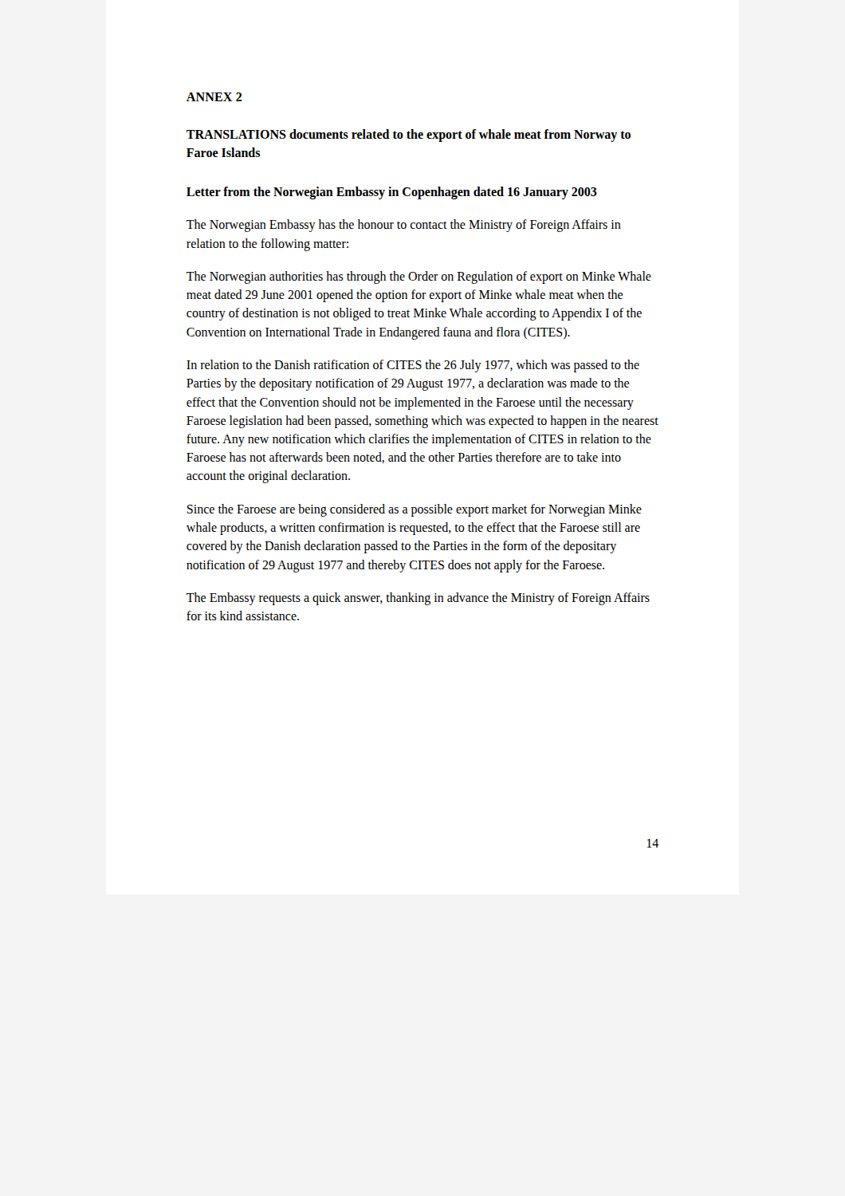ANNEX 2
TRANSLATIONS documents related to the export of whale meat from Norway to Faroe Islands
Letter from the Norwegian Embassy in Copenhagen dated 16 January 2003
The Norwegian Embassy has the honour to contact the Ministry of Foreign Affairs in relation to the following matter:
The Norwegian authorities has through the Order on Regulation of export on Minke Whale meat dated 29 June 2001 opened the option for export of Minke whale meat when the country of destination is not obliged to treat Minke Whale according to Appendix I of the Convention on International Trade in Endangered fauna and flora (CITES).
In relation to the Danish ratification of CITES the 26 July 1977, which was passed to the Parties by the depositary notification of 29 August 1977, a declaration was made to the effect that the Convention should not be implemented in the Faroese until the necessary Faroese legislation had been passed, something which was expected to happen in the nearest future. Any new notification which clarifies the implementation of CITES in relation to the Faroese has not afterwards been noted, and the other Parties therefore are to take into account the original declaration.
Since the Faroese are being considered as a possible export market for Norwegian Minke whale products, a written confirmation is requested, to the effect that the Faroese still are covered by the Danish declaration passed to the Parties in the form of the depositary notification of 29 August 1977 and thereby CITES does not apply for the Faroese.
The Embassy requests a quick answer, thanking in advance the Ministry of Foreign Affairs for its kind assistance.
14